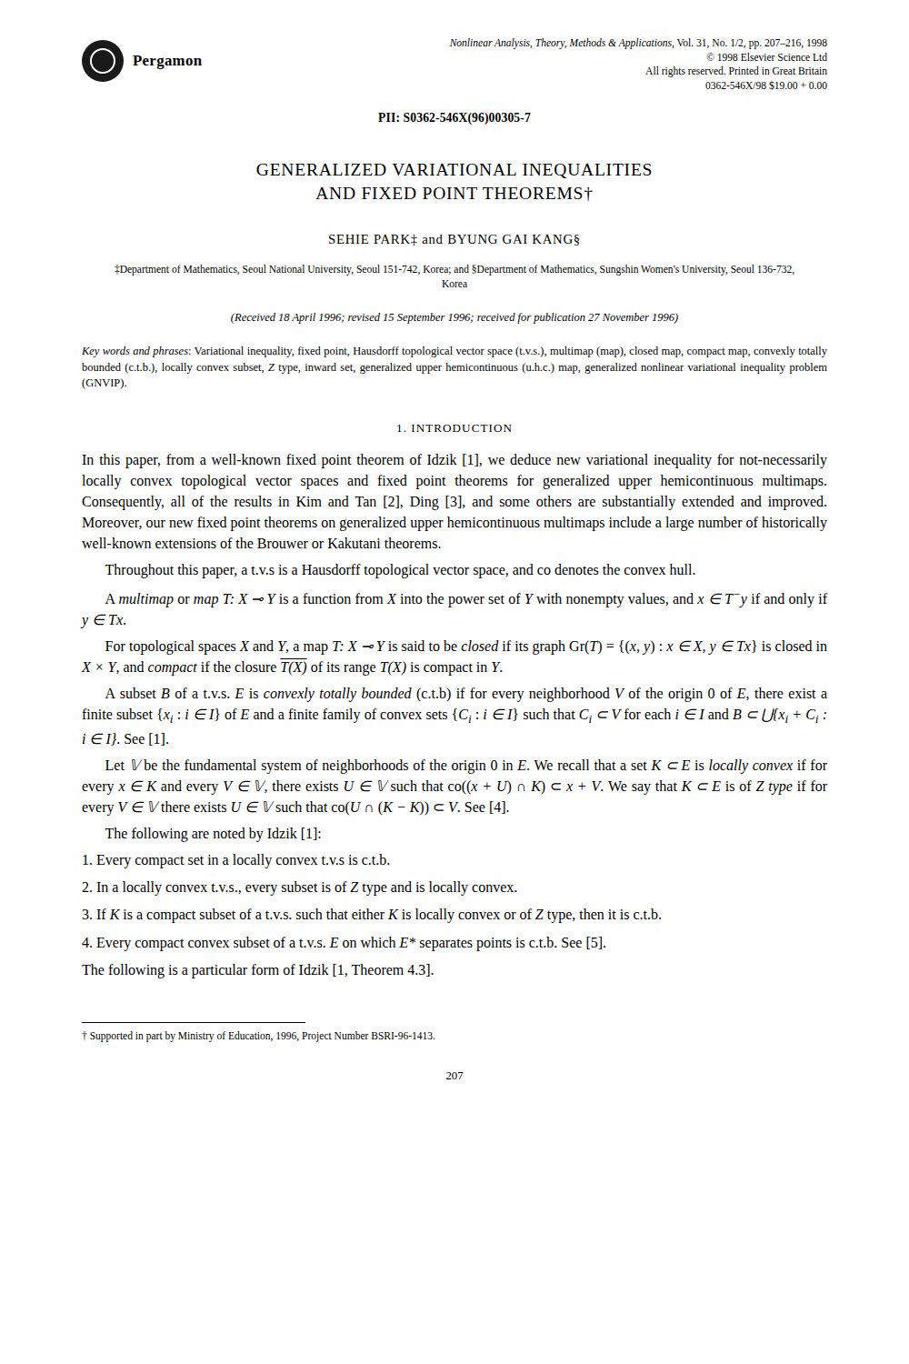Pergamon
Nonlinear Analysis, Theory, Methods & Applications, Vol. 31, No. 1/2, pp. 207–216, 1998
© 1998 Elsevier Science Ltd
All rights reserved. Printed in Great Britain
0362-546X/98 $19.00 + 0.00
PII: S0362-546X(96)00305-7
GENERALIZED VARIATIONAL INEQUALITIES
AND FIXED POINT THEOREMS†
SEHIE PARK‡ and BYUNG GAI KANG§
‡Department of Mathematics, Seoul National University, Seoul 151-742, Korea; and §Department of Mathematics, Sungshin Women's University, Seoul 136-732, Korea
(Received 18 April 1996; revised 15 September 1996; received for publication 27 November 1996)
Key words and phrases: Variational inequality, fixed point, Hausdorff topological vector space (t.v.s.), multimap (map), closed map, compact map, convexly totally bounded (c.t.b.), locally convex subset, Z type, inward set, generalized upper hemicontinuous (u.h.c.) map, generalized nonlinear variational inequality problem (GNVIP).
1. INTRODUCTION
In this paper, from a well-known fixed point theorem of Idzik [1], we deduce new variational inequality for not-necessarily locally convex topological vector spaces and fixed point theorems for generalized upper hemicontinuous multimaps. Consequently, all of the results in Kim and Tan [2], Ding [3], and some others are substantially extended and improved. Moreover, our new fixed point theorems on generalized upper hemicontinuous multimaps include a large number of historically well-known extensions of the Brouwer or Kakutani theorems.
Throughout this paper, a t.v.s is a Hausdorff topological vector space, and co denotes the convex hull.
A multimap or map T: X ⊸ Y is a function from X into the power set of Y with nonempty values, and x ∈ T−y if and only if y ∈ Tx.
For topological spaces X and Y, a map T: X ⊸ Y is said to be closed if its graph Gr(T) = {(x, y) : x ∈ X, y ∈ Tx} is closed in X × Y, and compact if the closure T(X) of its range T(X) is compact in Y.
A subset B of a t.v.s. E is convexly totally bounded (c.t.b) if for every neighborhood V of the origin 0 of E, there exist a finite subset {xi : i ∈ I} of E and a finite family of convex sets {Ci : i ∈ I} such that Ci ⊂ V for each i ∈ I and B ⊂ ⋃{xi + Ci : i ∈ I}. See [1].
Let 𝕍 be the fundamental system of neighborhoods of the origin 0 in E. We recall that a set K ⊂ E is locally convex if for every x ∈ K and every V ∈ 𝕍, there exists U ∈ 𝕍 such that co((x + U) ∩ K) ⊂ x + V. We say that K ⊂ E is of Z type if for every V ∈ 𝕍 there exists U ∈ 𝕍 such that co(U ∩ (K − K)) ⊂ V. See [4].
The following are noted by Idzik [1]:
1. Every compact set in a locally convex t.v.s is c.t.b.
2. In a locally convex t.v.s., every subset is of Z type and is locally convex.
3. If K is a compact subset of a t.v.s. such that either K is locally convex or of Z type, then it is c.t.b.
4. Every compact convex subset of a t.v.s. E on which E* separates points is c.t.b. See [5].
The following is a particular form of Idzik [1, Theorem 4.3].
† Supported in part by Ministry of Education, 1996, Project Number BSRI-96-1413.
207